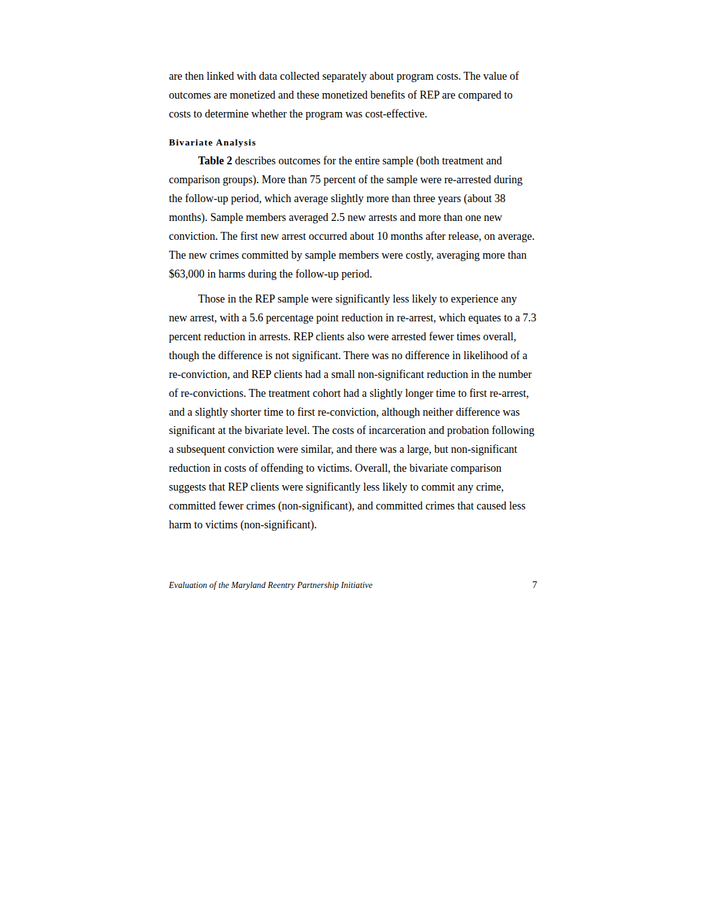are then linked with data collected separately about program costs. The value of outcomes are monetized and these monetized benefits of REP are compared to costs to determine whether the program was cost-effective.
Bivariate Analysis
Table 2 describes outcomes for the entire sample (both treatment and comparison groups). More than 75 percent of the sample were re-arrested during the follow-up period, which average slightly more than three years (about 38 months). Sample members averaged 2.5 new arrests and more than one new conviction. The first new arrest occurred about 10 months after release, on average. The new crimes committed by sample members were costly, averaging more than $63,000 in harms during the follow-up period.
Those in the REP sample were significantly less likely to experience any new arrest, with a 5.6 percentage point reduction in re-arrest, which equates to a 7.3 percent reduction in arrests. REP clients also were arrested fewer times overall, though the difference is not significant. There was no difference in likelihood of a re-conviction, and REP clients had a small non-significant reduction in the number of re-convictions. The treatment cohort had a slightly longer time to first re-arrest, and a slightly shorter time to first re-conviction, although neither difference was significant at the bivariate level. The costs of incarceration and probation following a subsequent conviction were similar, and there was a large, but non-significant reduction in costs of offending to victims. Overall, the bivariate comparison suggests that REP clients were significantly less likely to commit any crime, committed fewer crimes (non-significant), and committed crimes that caused less harm to victims (non-significant).
Evaluation of the Maryland Reentry Partnership Initiative 7